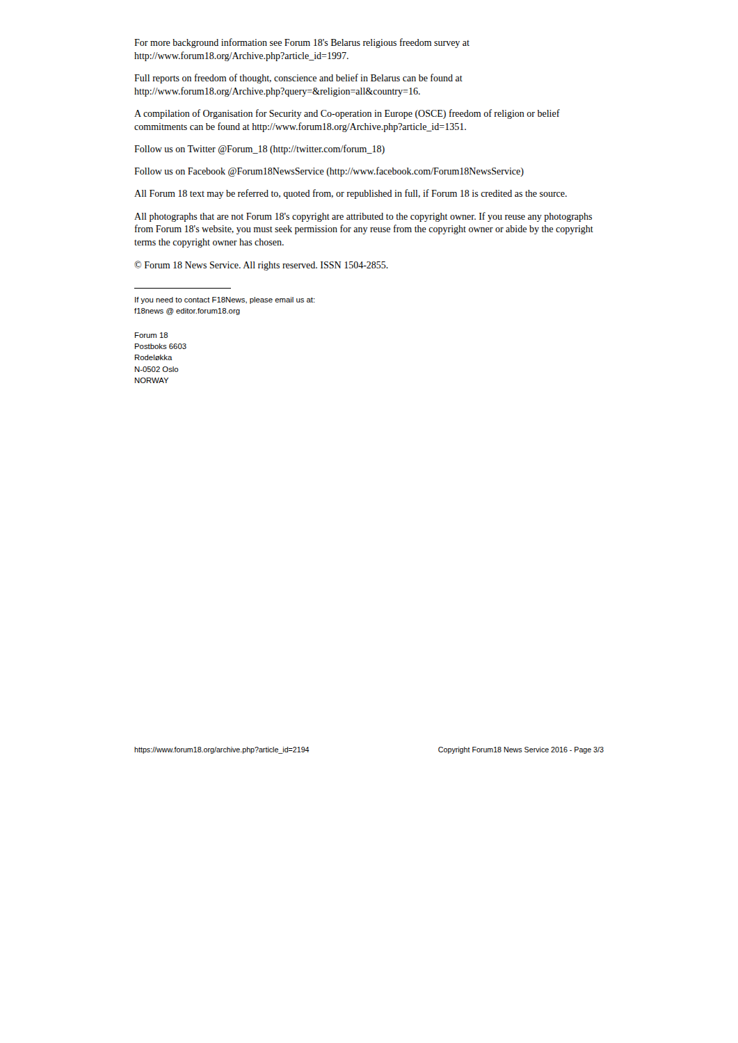For more background information see Forum 18's Belarus religious freedom survey at http://www.forum18.org/Archive.php?article_id=1997.
Full reports on freedom of thought, conscience and belief in Belarus can be found at http://www.forum18.org/Archive.php?query=&religion=all&country=16.
A compilation of Organisation for Security and Co-operation in Europe (OSCE) freedom of religion or belief commitments can be found at http://www.forum18.org/Archive.php?article_id=1351.
Follow us on Twitter @Forum_18 (http://twitter.com/forum_18)
Follow us on Facebook @Forum18NewsService (http://www.facebook.com/Forum18NewsService)
All Forum 18 text may be referred to, quoted from, or republished in full, if Forum 18 is credited as the source.
All photographs that are not Forum 18's copyright are attributed to the copyright owner. If you reuse any photographs from Forum 18's website, you must seek permission for any reuse from the copyright owner or abide by the copyright terms the copyright owner has chosen.
© Forum 18 News Service. All rights reserved. ISSN 1504-2855.
If you need to contact F18News, please email us at:
f18news @ editor.forum18.org
Forum 18
Postboks 6603
Rodeløkka
N-0502 Oslo
NORWAY
https://www.forum18.org/archive.php?article_id=2194 Copyright Forum18 News Service 2016 - Page 3/3